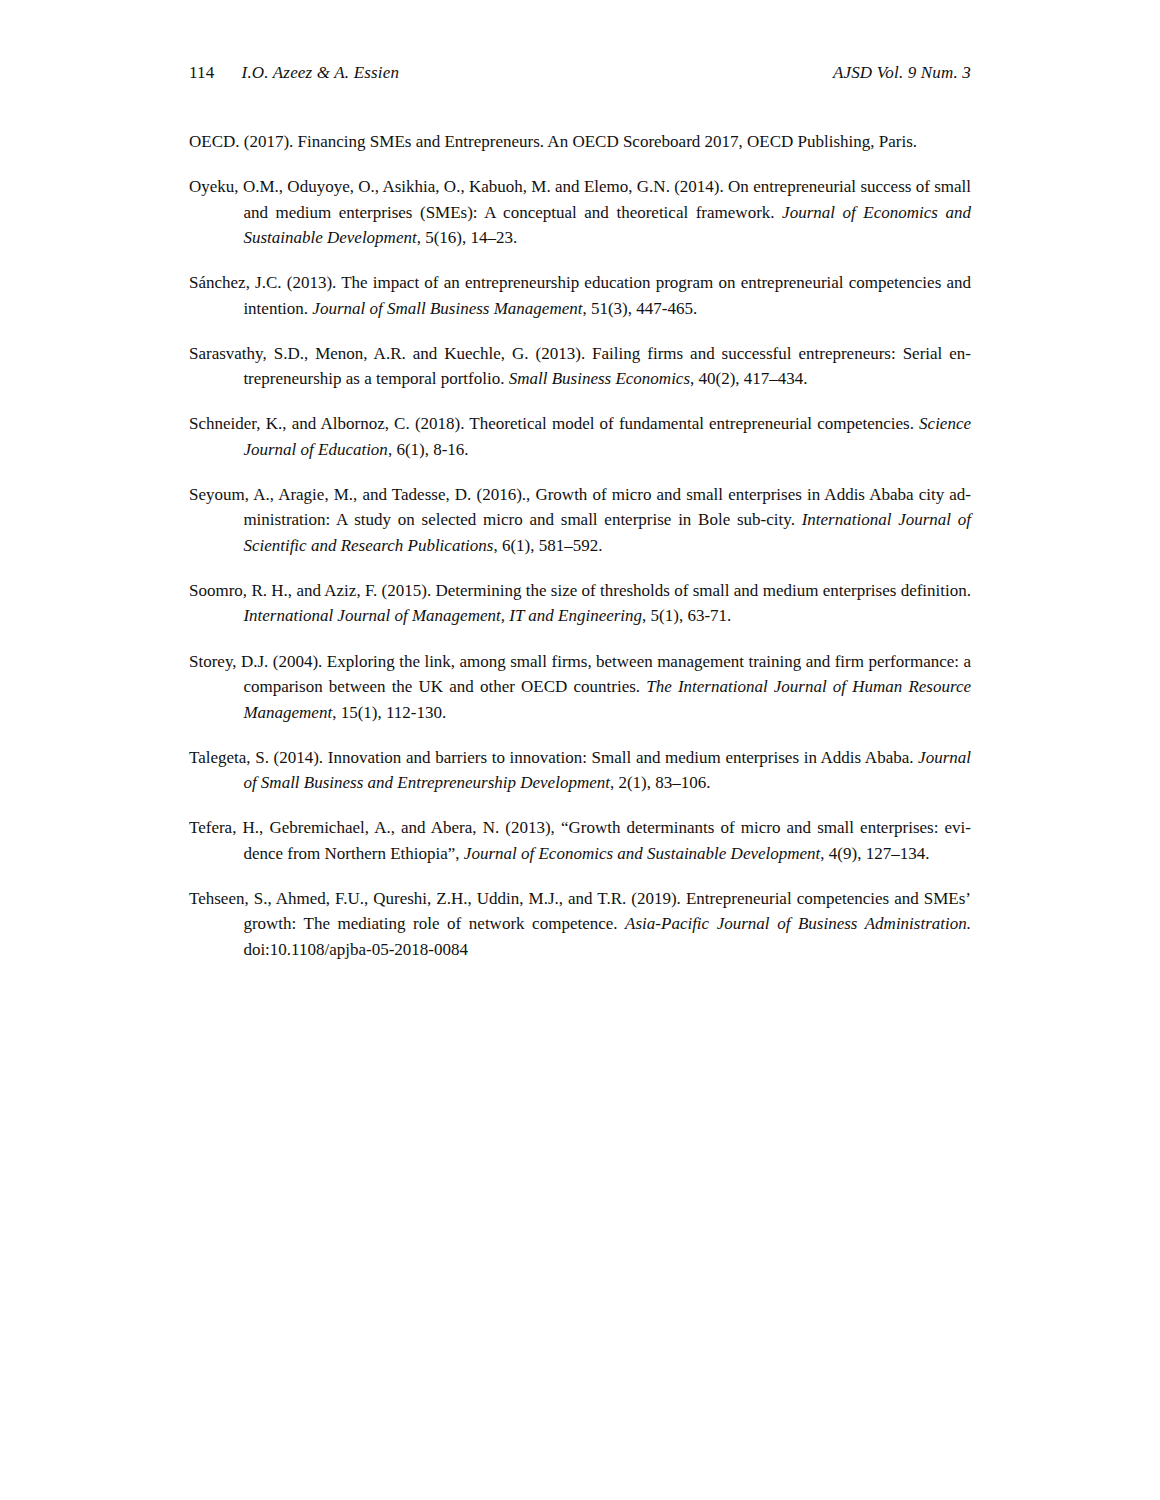114 I.O. Azeez & A. Essien AJSD Vol. 9 Num. 3
OECD. (2017). Financing SMEs and Entrepreneurs. An OECD Scoreboard 2017, OECD Publishing, Paris.
Oyeku, O.M., Oduyoye, O., Asikhia, O., Kabuoh, M. and Elemo, G.N. (2014). On entrepreneurial success of small and medium enterprises (SMEs): A conceptual and theoretical framework. Journal of Economics and Sustainable Development, 5(16), 14–23.
Sánchez, J.C. (2013). The impact of an entrepreneurship education program on entrepreneurial competencies and intention. Journal of Small Business Management, 51(3), 447-465.
Sarasvathy, S.D., Menon, A.R. and Kuechle, G. (2013). Failing firms and successful entrepreneurs: Serial entrepreneurship as a temporal portfolio. Small Business Economics, 40(2), 417–434.
Schneider, K., and Albornoz, C. (2018). Theoretical model of fundamental entrepreneurial competencies. Science Journal of Education, 6(1), 8-16.
Seyoum, A., Aragie, M., and Tadesse, D. (2016)., Growth of micro and small enterprises in Addis Ababa city administration: A study on selected micro and small enterprise in Bole sub-city. International Journal of Scientific and Research Publications, 6(1), 581–592.
Soomro, R. H., and Aziz, F. (2015). Determining the size of thresholds of small and medium enterprises definition. International Journal of Management, IT and Engineering, 5(1), 63-71.
Storey, D.J. (2004). Exploring the link, among small firms, between management training and firm performance: a comparison between the UK and other OECD countries. The International Journal of Human Resource Management, 15(1), 112-130.
Talegeta, S. (2014). Innovation and barriers to innovation: Small and medium enterprises in Addis Ababa. Journal of Small Business and Entrepreneurship Development, 2(1), 83–106.
Tefera, H., Gebremichael, A., and Abera, N. (2013), “Growth determinants of micro and small enterprises: evidence from Northern Ethiopia”, Journal of Economics and Sustainable Development, 4(9), 127–134.
Tehseen, S., Ahmed, F.U., Qureshi, Z.H., Uddin, M.J., and T.R. (2019). Entrepreneurial competencies and SMEs’ growth: The mediating role of network competence. Asia-Pacific Journal of Business Administration. doi:10.1108/apjba-05-2018-0084